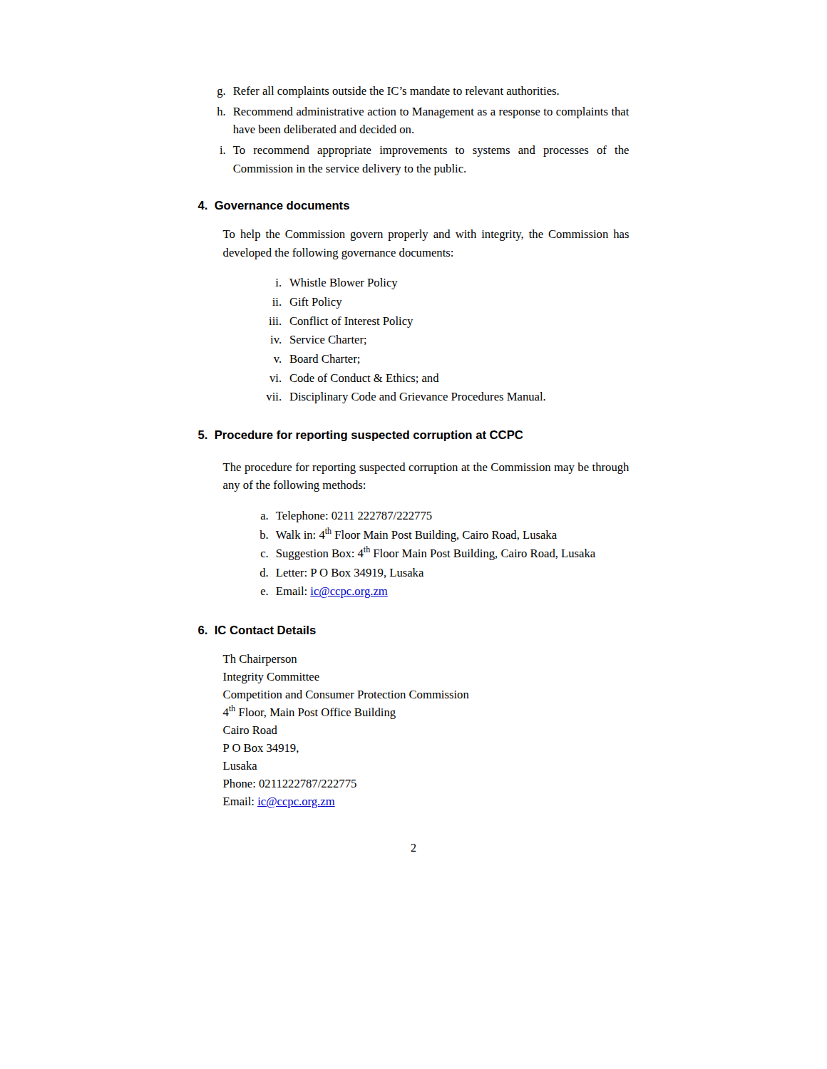Refer all complaints outside the IC’s mandate to relevant authorities.
Recommend administrative action to Management as a response to complaints that have been deliberated and decided on.
To recommend appropriate improvements to systems and processes of the Commission in the service delivery to the public.
4. Governance documents
To help the Commission govern properly and with integrity, the Commission has developed the following governance documents:
Whistle Blower Policy
Gift Policy
Conflict of Interest Policy
Service Charter;
Board Charter;
Code of Conduct & Ethics; and
Disciplinary Code and Grievance Procedures Manual.
5. Procedure for reporting suspected corruption at CCPC
The procedure for reporting suspected corruption at the Commission may be through any of the following methods:
Telephone: 0211 222787/222775
Walk in: 4th Floor Main Post Building, Cairo Road, Lusaka
Suggestion Box: 4th Floor Main Post Building, Cairo Road, Lusaka
Letter: P O Box 34919, Lusaka
Email: ic@ccpc.org.zm
6. IC Contact Details
Th Chairperson
Integrity Committee
Competition and Consumer Protection Commission
4th Floor, Main Post Office Building
Cairo Road
P O Box 34919,
Lusaka
Phone: 0211222787/222775
Email: ic@ccpc.org.zm
2